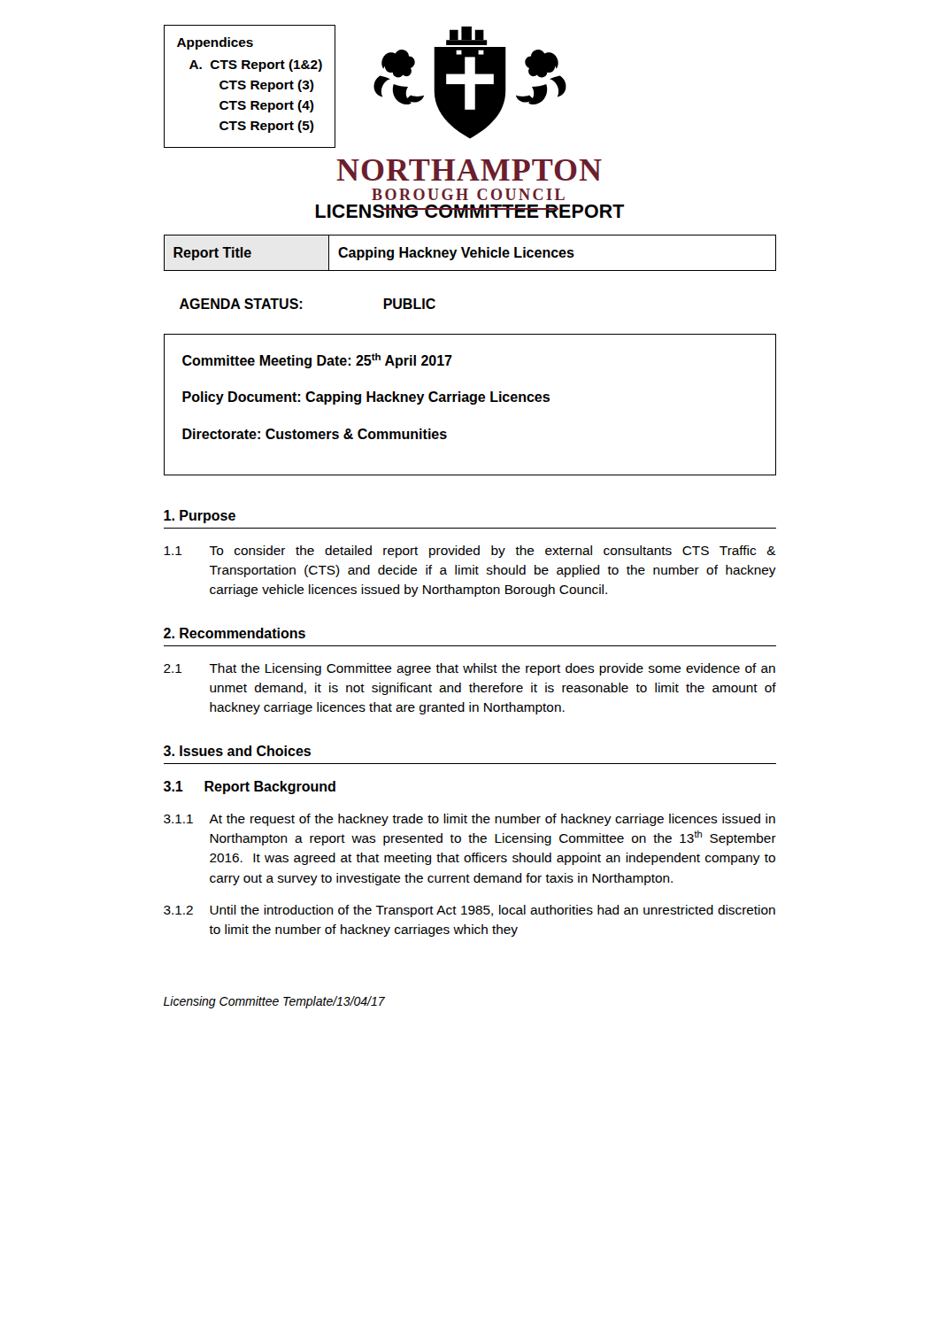Appendices
A. CTS Report (1&2)
CTS Report (3)
CTS Report (4)
CTS Report (5)
NORTHAMPTON
BOROUGH COUNCIL
LICENSING COMMITTEE REPORT
| Report Title | Capping Hackney Vehicle Licences |
AGENDA STATUS:PUBLIC
Committee Meeting Date: 25th April 2017
Policy Document: Capping Hackney Carriage Licences
Directorate: Customers & Communities
1. Purpose
1.1
To consider the detailed report provided by the external consultants CTS Traffic & Transportation (CTS) and decide if a limit should be applied to the number of hackney carriage vehicle licences issued by Northampton Borough Council.
2. Recommendations
2.1
That the Licensing Committee agree that whilst the report does provide some evidence of an unmet demand, it is not significant and therefore it is reasonable to limit the amount of hackney carriage licences that are granted in Northampton.
3. Issues and Choices
3.1 Report Background
3.1.1
At the request of the hackney trade to limit the number of hackney carriage licences issued in Northampton a report was presented to the Licensing Committee on the 13th September 2016. It was agreed at that meeting that officers should appoint an independent company to carry out a survey to investigate the current demand for taxis in Northampton.
3.1.2
Until the introduction of the Transport Act 1985, local authorities had an unrestricted discretion to limit the number of hackney carriages which they
Licensing Committee Template/13/04/17